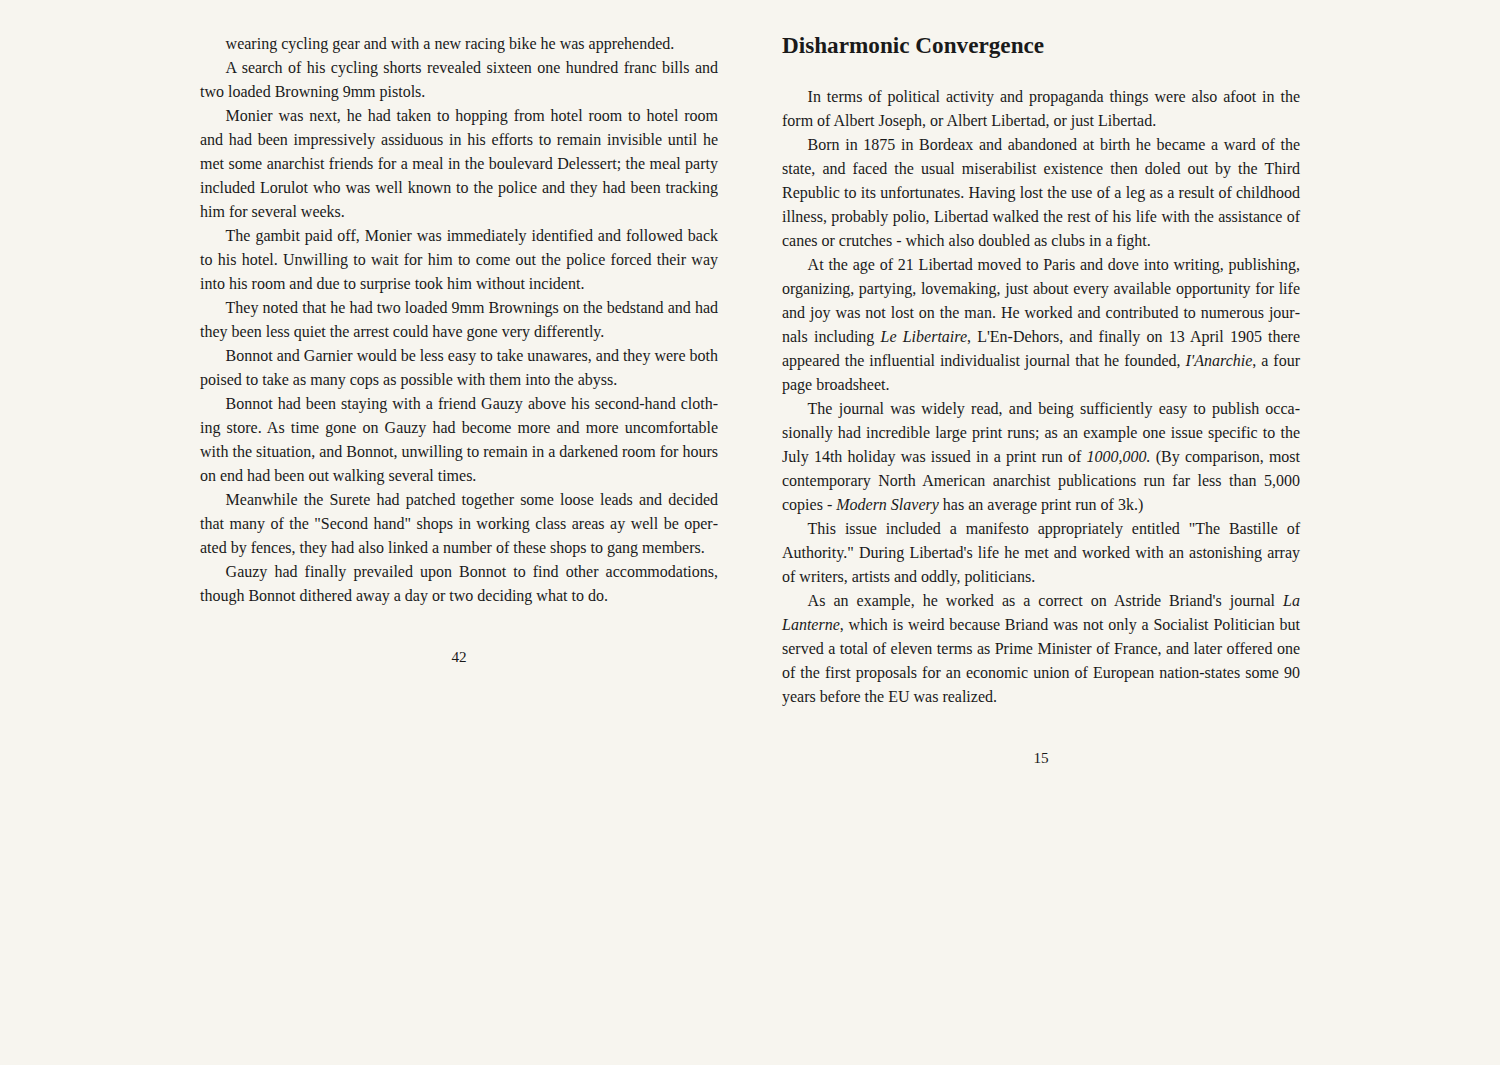wearing cycling gear and with a new racing bike he was apprehended.
A search of his cycling shorts revealed sixteen one hundred franc bills and two loaded Browning 9mm pistols.
Monier was next, he had taken to hopping from hotel room to hotel room and had been impressively assiduous in his efforts to remain invisible until he met some anarchist friends for a meal in the boulevard Delessert; the meal party included Lorulot who was well known to the police and they had been tracking him for several weeks.
The gambit paid off, Monier was immediately identified and followed back to his hotel. Unwilling to wait for him to come out the police forced their way into his room and due to surprise took him without incident.
They noted that he had two loaded 9mm Brownings on the bedstand and had they been less quiet the arrest could have gone very differently.
Bonnot and Garnier would be less easy to take unawares, and they were both poised to take as many cops as possible with them into the abyss.
Bonnot had been staying with a friend Gauzy above his second-hand clothing store. As time gone on Gauzy had become more and more uncomfortable with the situation, and Bonnot, unwilling to remain in a darkened room for hours on end had been out walking several times.
Meanwhile the Surete had patched together some loose leads and decided that many of the "Second hand" shops in working class areas ay well be operated by fences, they had also linked a number of these shops to gang members.
Gauzy had finally prevailed upon Bonnot to find other accommodations, though Bonnot dithered away a day or two deciding what to do.
42
Disharmonic Convergence
In terms of political activity and propaganda things were also afoot in the form of Albert Joseph, or Albert Libertad, or just Libertad.
Born in 1875 in Bordeax and abandoned at birth he became a ward of the state, and faced the usual miserabilist existence then doled out by the Third Republic to its unfortunates. Having lost the use of a leg as a result of childhood illness, probably polio, Libertad walked the rest of his life with the assistance of canes or crutches - which also doubled as clubs in a fight.
At the age of 21 Libertad moved to Paris and dove into writing, publishing, organizing, partying, lovemaking, just about every available opportunity for life and joy was not lost on the man. He worked and contributed to numerous journals including Le Libertaire, L'En-Dehors, and finally on 13 April 1905 there appeared the influential individualist journal that he founded, I'Anarchie, a four page broadsheet.
The journal was widely read, and being sufficiently easy to publish occasionally had incredible large print runs; as an example one issue specific to the July 14th holiday was issued in a print run of 1000,000. (By comparison, most contemporary North American anarchist publications run far less than 5,000 copies - Modern Slavery has an average print run of 3k.)
This issue included a manifesto appropriately entitled "The Bastille of Authority." During Libertad's life he met and worked with an astonishing array of writers, artists and oddly, politicians.
As an example, he worked as a correct on Astride Briand's journal La Lanterne, which is weird because Briand was not only a Socialist Politician but served a total of eleven terms as Prime Minister of France, and later offered one of the first proposals for an economic union of European nation-states some 90 years before the EU was realized.
15